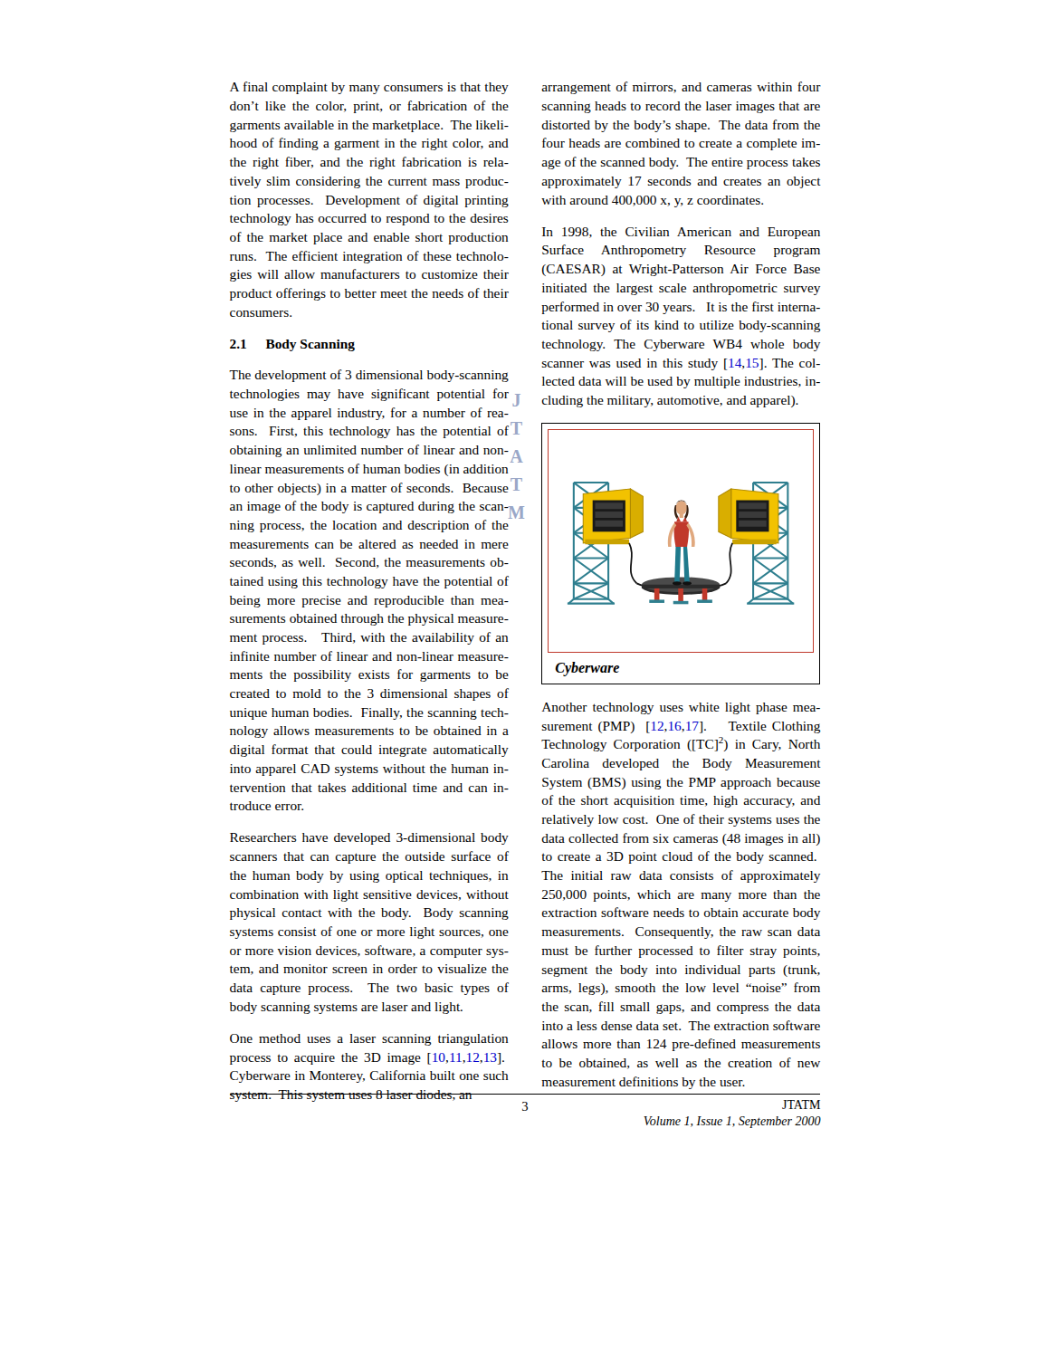J T A T M
A final complaint by many consumers is that they don’t like the color, print, or fabrication of the garments available in the marketplace. The likelihood of finding a garment in the right color, and the right fiber, and the right fabrication is relatively slim considering the current mass production processes. Development of digital printing technology has occurred to respond to the desires of the market place and enable short production runs. The efficient integration of these technologies will allow manufacturers to customize their product offerings to better meet the needs of their consumers.
2.1 Body Scanning
The development of 3 dimensional body-scanning technologies may have significant potential for use in the apparel industry, for a number of reasons. First, this technology has the potential of obtaining an unlimited number of linear and non-linear measurements of human bodies (in addition to other objects) in a matter of seconds. Because an image of the body is captured during the scanning process, the location and description of the measurements can be altered as needed in mere seconds, as well. Second, the measurements obtained using this technology have the potential of being more precise and reproducible than measurements obtained through the physical measurement process. Third, with the availability of an infinite number of linear and non-linear measurements the possibility exists for garments to be created to mold to the 3 dimensional shapes of unique human bodies. Finally, the scanning technology allows measurements to be obtained in a digital format that could integrate automatically into apparel CAD systems without the human intervention that takes additional time and can introduce error.
Researchers have developed 3-dimensional body scanners that can capture the outside surface of the human body by using optical techniques, in combination with light sensitive devices, without physical contact with the body. Body scanning systems consist of one or more light sources, one or more vision devices, software, a computer system, and monitor screen in order to visualize the data capture process. The two basic types of body scanning systems are laser and light.
One method uses a laser scanning triangulation process to acquire the 3D image [10,11,12,13]. Cyberware in Monterey, California built one such system. This system uses 8 laser diodes, an
arrangement of mirrors, and cameras within four scanning heads to record the laser images that are distorted by the body’s shape. The data from the four heads are combined to create a complete image of the scanned body. The entire process takes approximately 17 seconds and creates an object with around 400,000 x, y, z coordinates.
In 1998, the Civilian American and European Surface Anthropometry Resource program (CAESAR) at Wright-Patterson Air Force Base initiated the largest scale anthropometric survey performed in over 30 years. It is the first international survey of its kind to utilize body-scanning technology. The Cyberware WB4 whole body scanner was used in this study [14,15]. The collected data will be used by multiple industries, including the military, automotive, and apparel).
Cyberware
Another technology uses white light phase measurement (PMP) [12,16,17]. Textile Clothing Technology Corporation ([TC]2) in Cary, North Carolina developed the Body Measurement System (BMS) using the PMP approach because of the short acquisition time, high accuracy, and relatively low cost. One of their systems uses the data collected from six cameras (48 images in all) to create a 3D point cloud of the body scanned. The initial raw data consists of approximately 250,000 points, which are many more than the extraction software needs to obtain accurate body measurements. Consequently, the raw scan data must be further processed to filter stray points, segment the body into individual parts (trunk, arms, legs), smooth the low level “noise” from the scan, fill small gaps, and compress the data into a less dense data set. The extraction software allows more than 124 pre-defined measurements to be obtained, as well as the creation of new measurement definitions by the user.
3
JTATM
Volume 1, Issue 1, September 2000